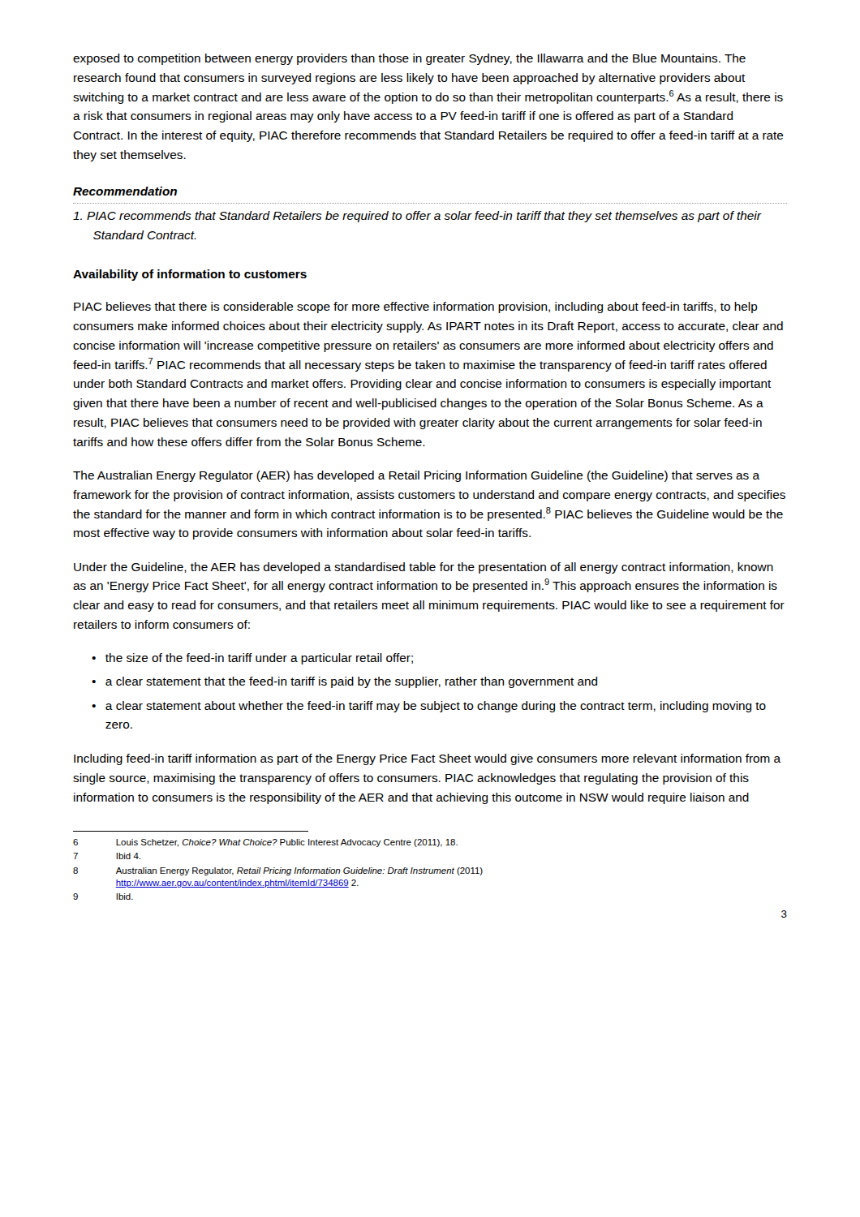exposed to competition between energy providers than those in greater Sydney, the Illawarra and the Blue Mountains. The research found that consumers in surveyed regions are less likely to have been approached by alternative providers about switching to a market contract and are less aware of the option to do so than their metropolitan counterparts.6 As a result, there is a risk that consumers in regional areas may only have access to a PV feed-in tariff if one is offered as part of a Standard Contract. In the interest of equity, PIAC therefore recommends that Standard Retailers be required to offer a feed-in tariff at a rate they set themselves.
Recommendation
1. PIAC recommends that Standard Retailers be required to offer a solar feed-in tariff that they set themselves as part of their Standard Contract.
Availability of information to customers
PIAC believes that there is considerable scope for more effective information provision, including about feed-in tariffs, to help consumers make informed choices about their electricity supply. As IPART notes in its Draft Report, access to accurate, clear and concise information will 'increase competitive pressure on retailers' as consumers are more informed about electricity offers and feed-in tariffs.7 PIAC recommends that all necessary steps be taken to maximise the transparency of feed-in tariff rates offered under both Standard Contracts and market offers. Providing clear and concise information to consumers is especially important given that there have been a number of recent and well-publicised changes to the operation of the Solar Bonus Scheme. As a result, PIAC believes that consumers need to be provided with greater clarity about the current arrangements for solar feed-in tariffs and how these offers differ from the Solar Bonus Scheme.
The Australian Energy Regulator (AER) has developed a Retail Pricing Information Guideline (the Guideline) that serves as a framework for the provision of contract information, assists customers to understand and compare energy contracts, and specifies the standard for the manner and form in which contract information is to be presented.8 PIAC believes the Guideline would be the most effective way to provide consumers with information about solar feed-in tariffs.
Under the Guideline, the AER has developed a standardised table for the presentation of all energy contract information, known as an 'Energy Price Fact Sheet', for all energy contract information to be presented in.9 This approach ensures the information is clear and easy to read for consumers, and that retailers meet all minimum requirements. PIAC would like to see a requirement for retailers to inform consumers of:
the size of the feed-in tariff under a particular retail offer;
a clear statement that the feed-in tariff is paid by the supplier, rather than government and
a clear statement about whether the feed-in tariff may be subject to change during the contract term, including moving to zero.
Including feed-in tariff information as part of the Energy Price Fact Sheet would give consumers more relevant information from a single source, maximising the transparency of offers to consumers. PIAC acknowledges that regulating the provision of this information to consumers is the responsibility of the AER and that achieving this outcome in NSW would require liaison and
| 6 | Louis Schetzer, Choice? What Choice? Public Interest Advocacy Centre (2011), 18. |
| 7 | Ibid 4. |
| 8 | Australian Energy Regulator, Retail Pricing Information Guideline: Draft Instrument (2011) http://www.aer.gov.au/content/index.phtml/itemId/734869 2. |
| 9 | Ibid. |
3